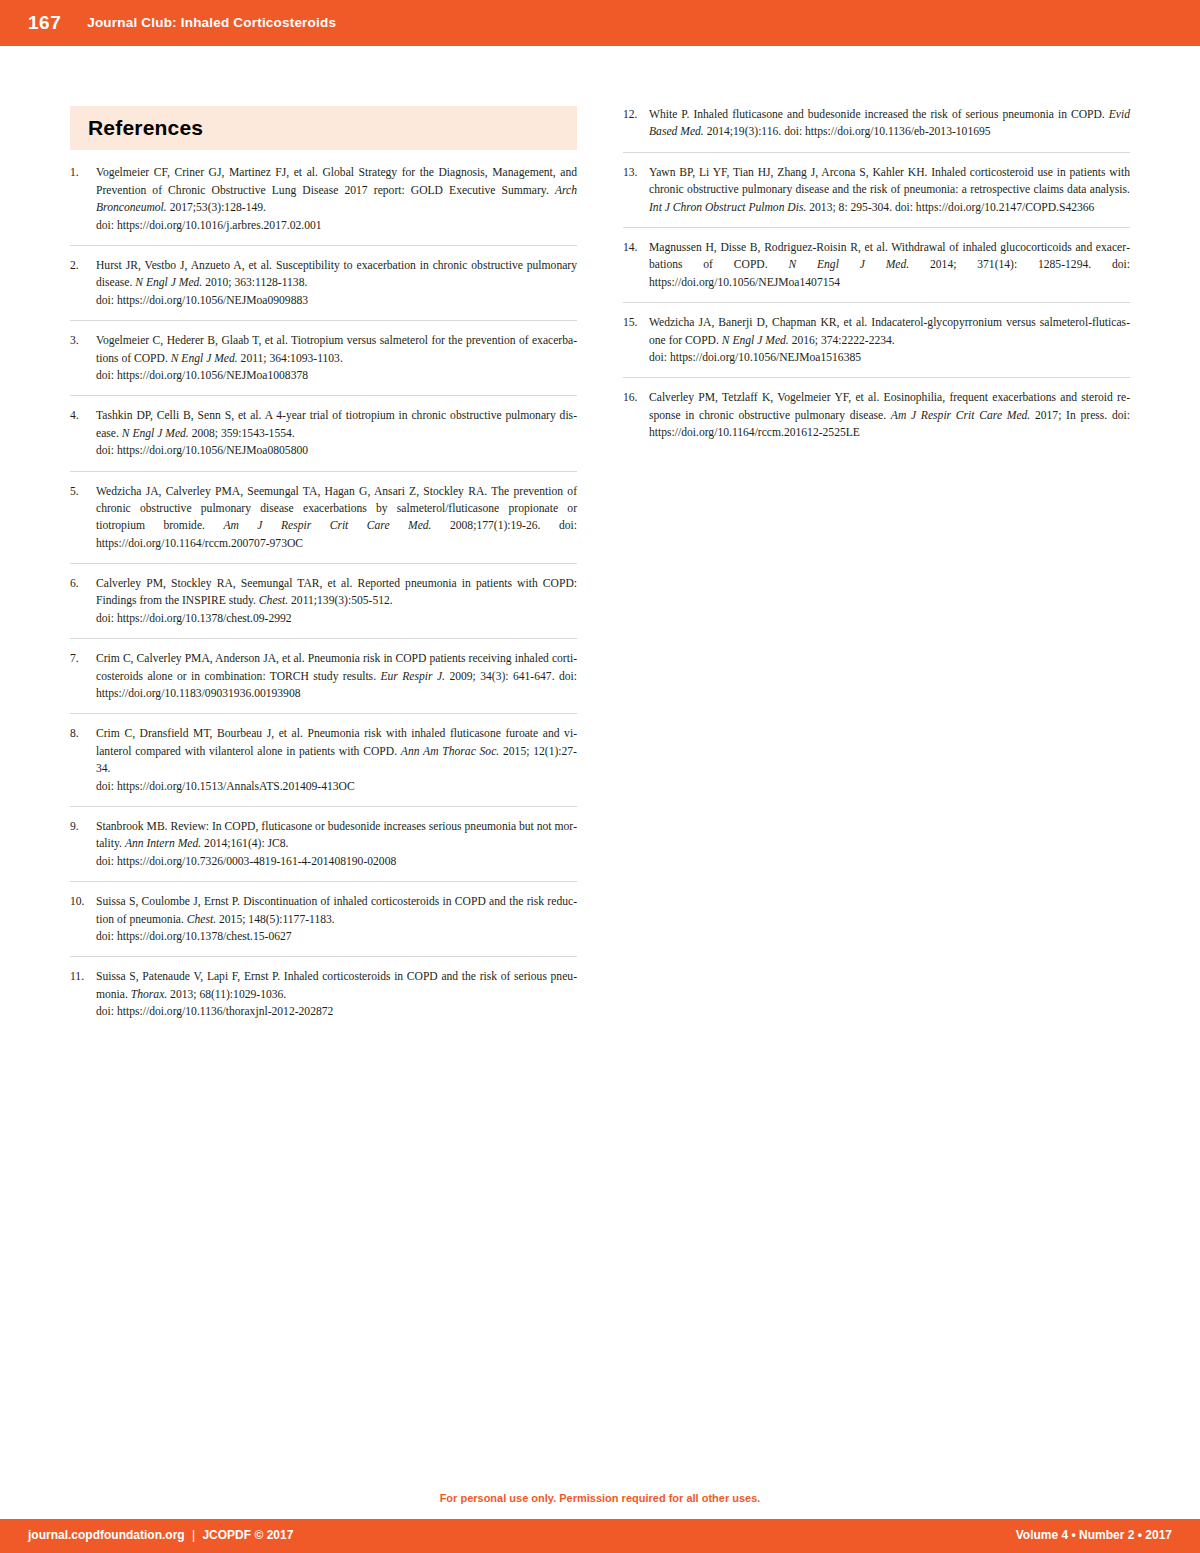167 Journal Club: Inhaled Corticosteroids
References
Vogelmeier CF, Criner GJ, Martinez FJ, et al. Global Strategy for the Diagnosis, Management, and Prevention of Chronic Obstructive Lung Disease 2017 report: GOLD Executive Summary. Arch Bronconeumol. 2017;53(3):128-149.
doi: https://doi.org/10.1016/j.arbres.2017.02.001
Hurst JR, Vestbo J, Anzueto A, et al. Susceptibility to exacerbation in chronic obstructive pulmonary disease. N Engl J Med. 2010; 363:1128-1138.
doi: https://doi.org/10.1056/NEJMoa0909883
Vogelmeier C, Hederer B, Glaab T, et al. Tiotropium versus salmeterol for the prevention of exacerbations of COPD. N Engl J Med. 2011; 364:1093-1103.
doi: https://doi.org/10.1056/NEJMoa1008378
Tashkin DP, Celli B, Senn S, et al. A 4-year trial of tiotropium in chronic obstructive pulmonary disease. N Engl J Med. 2008; 359:1543-1554.
doi: https://doi.org/10.1056/NEJMoa0805800
Wedzicha JA, Calverley PMA, Seemungal TA, Hagan G, Ansari Z, Stockley RA. The prevention of chronic obstructive pulmonary disease exacerbations by salmeterol/fluticasone propionate or tiotropium bromide. Am J Respir Crit Care Med. 2008;177(1):19-26. doi: https://doi.org/10.1164/rccm.200707-973OC
Calverley PM, Stockley RA, Seemungal TAR, et al. Reported pneumonia in patients with COPD: Findings from the INSPIRE study. Chest. 2011;139(3):505-512.
doi: https://doi.org/10.1378/chest.09-2992
Crim C, Calverley PMA, Anderson JA, et al. Pneumonia risk in COPD patients receiving inhaled corticosteroids alone or in combination: TORCH study results. Eur Respir J. 2009; 34(3): 641-647. doi: https://doi.org/10.1183/09031936.00193908
Crim C, Dransfield MT, Bourbeau J, et al. Pneumonia risk with inhaled fluticasone furoate and vilanterol compared with vilanterol alone in patients with COPD. Ann Am Thorac Soc. 2015; 12(1):27-34.
doi: https://doi.org/10.1513/AnnalsATS.201409-413OC
Stanbrook MB. Review: In COPD, fluticasone or budesonide increases serious pneumonia but not mortality. Ann Intern Med. 2014;161(4): JC8.
doi: https://doi.org/10.7326/0003-4819-161-4-201408190-02008
Suissa S, Coulombe J, Ernst P. Discontinuation of inhaled corticosteroids in COPD and the risk reduction of pneumonia. Chest. 2015; 148(5):1177-1183.
doi: https://doi.org/10.1378/chest.15-0627
Suissa S, Patenaude V, Lapi F, Ernst P. Inhaled corticosteroids in COPD and the risk of serious pneumonia. Thorax. 2013; 68(11):1029-1036.
doi: https://doi.org/10.1136/thoraxjnl-2012-202872
White P. Inhaled fluticasone and budesonide increased the risk of serious pneumonia in COPD. Evid Based Med. 2014;19(3):116. doi: https://doi.org/10.1136/eb-2013-101695
Yawn BP, Li YF, Tian HJ, Zhang J, Arcona S, Kahler KH. Inhaled corticosteroid use in patients with chronic obstructive pulmonary disease and the risk of pneumonia: a retrospective claims data analysis. Int J Chron Obstruct Pulmon Dis. 2013; 8: 295-304. doi: https://doi.org/10.2147/COPD.S42366
Magnussen H, Disse B, Rodriguez-Roisin R, et al. Withdrawal of inhaled glucocorticoids and exacerbations of COPD. N Engl J Med. 2014; 371(14): 1285-1294. doi: https://doi.org/10.1056/NEJMoa1407154
Wedzicha JA, Banerji D, Chapman KR, et al. Indacaterol-glycopyrronium versus salmeterol-fluticasone for COPD. N Engl J Med. 2016; 374:2222-2234.
doi: https://doi.org/10.1056/NEJMoa1516385
Calverley PM, Tetzlaff K, Vogelmeier YF, et al. Eosinophilia, frequent exacerbations and steroid response in chronic obstructive pulmonary disease. Am J Respir Crit Care Med. 2017; In press. doi: https://doi.org/10.1164/rccm.201612-2525LE
For personal use only. Permission required for all other uses.
journal.copdfoundation.org | JCOPDF © 2017
Volume 4 • Number 2 • 2017